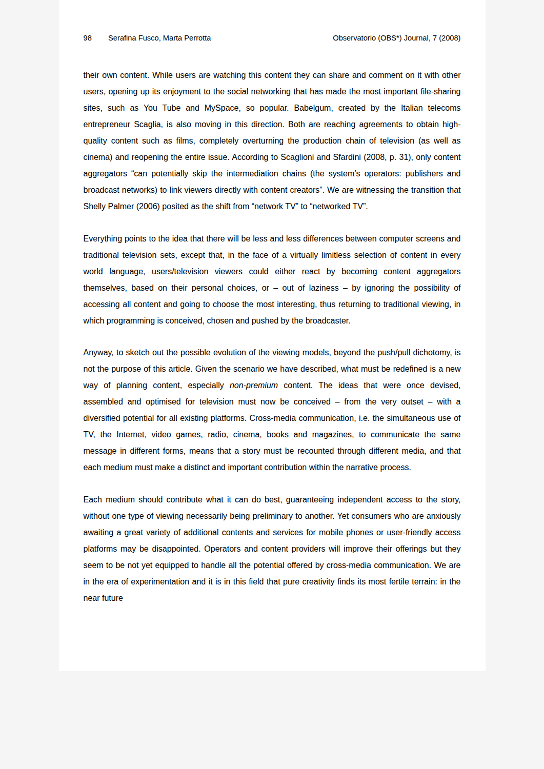98 Serafina Fusco, Marta Perrotta
Observatorio (OBS*) Journal, 7 (2008)
their own content. While users are watching this content they can share and comment on it with other users, opening up its enjoyment to the social networking that has made the most important file-sharing sites, such as You Tube and MySpace, so popular. Babelgum, created by the Italian telecoms entrepreneur Scaglia, is also moving in this direction. Both are reaching agreements to obtain high-quality content such as films, completely overturning the production chain of television (as well as cinema) and reopening the entire issue. According to Scaglioni and Sfardini (2008, p. 31), only content aggregators “can potentially skip the intermediation chains (the system’s operators: publishers and broadcast networks) to link viewers directly with content creators”. We are witnessing the transition that Shelly Palmer (2006) posited as the shift from “network TV” to “networked TV”.
Everything points to the idea that there will be less and less differences between computer screens and traditional television sets, except that, in the face of a virtually limitless selection of content in every world language, users/television viewers could either react by becoming content aggregators themselves, based on their personal choices, or – out of laziness – by ignoring the possibility of accessing all content and going to choose the most interesting, thus returning to traditional viewing, in which programming is conceived, chosen and pushed by the broadcaster.
Anyway, to sketch out the possible evolution of the viewing models, beyond the push/pull dichotomy, is not the purpose of this article. Given the scenario we have described, what must be redefined is a new way of planning content, especially non-premium content. The ideas that were once devised, assembled and optimised for television must now be conceived – from the very outset – with a diversified potential for all existing platforms. Cross-media communication, i.e. the simultaneous use of TV, the Internet, video games, radio, cinema, books and magazines, to communicate the same message in different forms, means that a story must be recounted through different media, and that each medium must make a distinct and important contribution within the narrative process.
Each medium should contribute what it can do best, guaranteeing independent access to the story, without one type of viewing necessarily being preliminary to another. Yet consumers who are anxiously awaiting a great variety of additional contents and services for mobile phones or user-friendly access platforms may be disappointed. Operators and content providers will improve their offerings but they seem to be not yet equipped to handle all the potential offered by cross-media communication. We are in the era of experimentation and it is in this field that pure creativity finds its most fertile terrain: in the near future